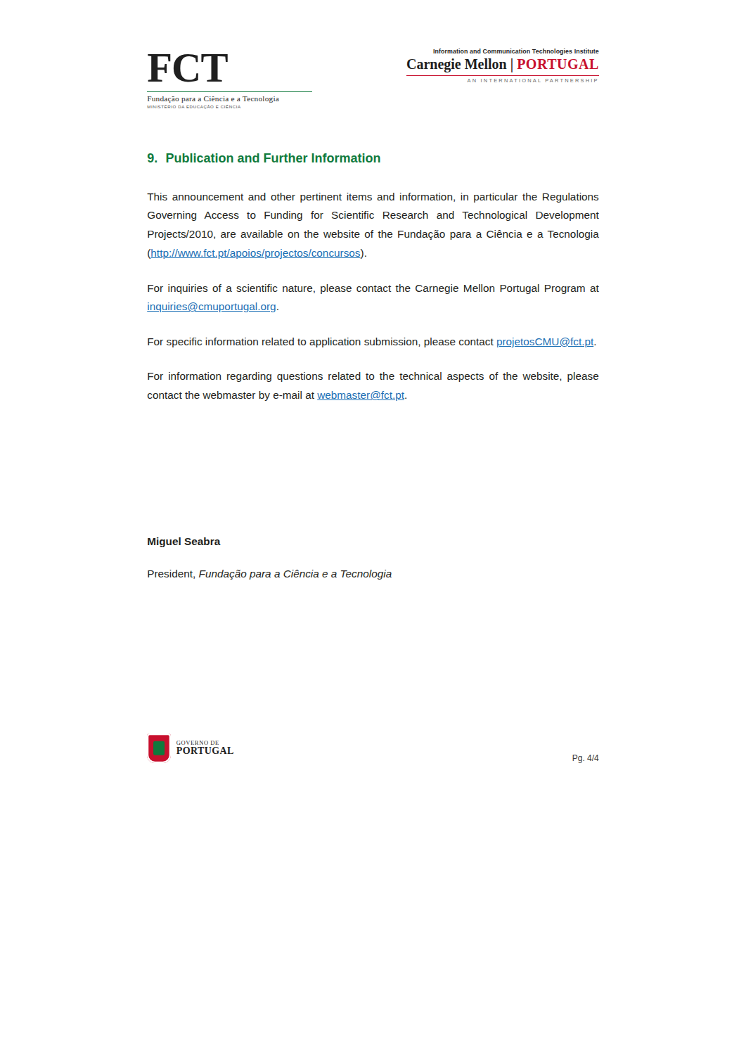FCT
Fundação para a Ciência e a Tecnologia
MINISTÉRIO DA EDUCAÇÃO E CIÊNCIA
Information and Communication Technologies Institute
Carnegie Mellon | PORTUGAL
AN INTERNATIONAL PARTNERSHIP
9. Publication and Further Information
This announcement and other pertinent items and information, in particular the Regulations Governing Access to Funding for Scientific Research and Technological Development Projects/2010, are available on the website of the Fundação para a Ciência e a Tecnologia (http://www.fct.pt/apoios/projectos/concursos).
For inquiries of a scientific nature, please contact the Carnegie Mellon Portugal Program at inquiries@cmuportugal.org.
For specific information related to application submission, please contact projetosCMU@fct.pt.
For information regarding questions related to the technical aspects of the website, please contact the webmaster by e-mail at webmaster@fct.pt.
Miguel Seabra
President, Fundação para a Ciência e a Tecnologia
GOVERNO DE
PORTUGAL
Pg. 4/4